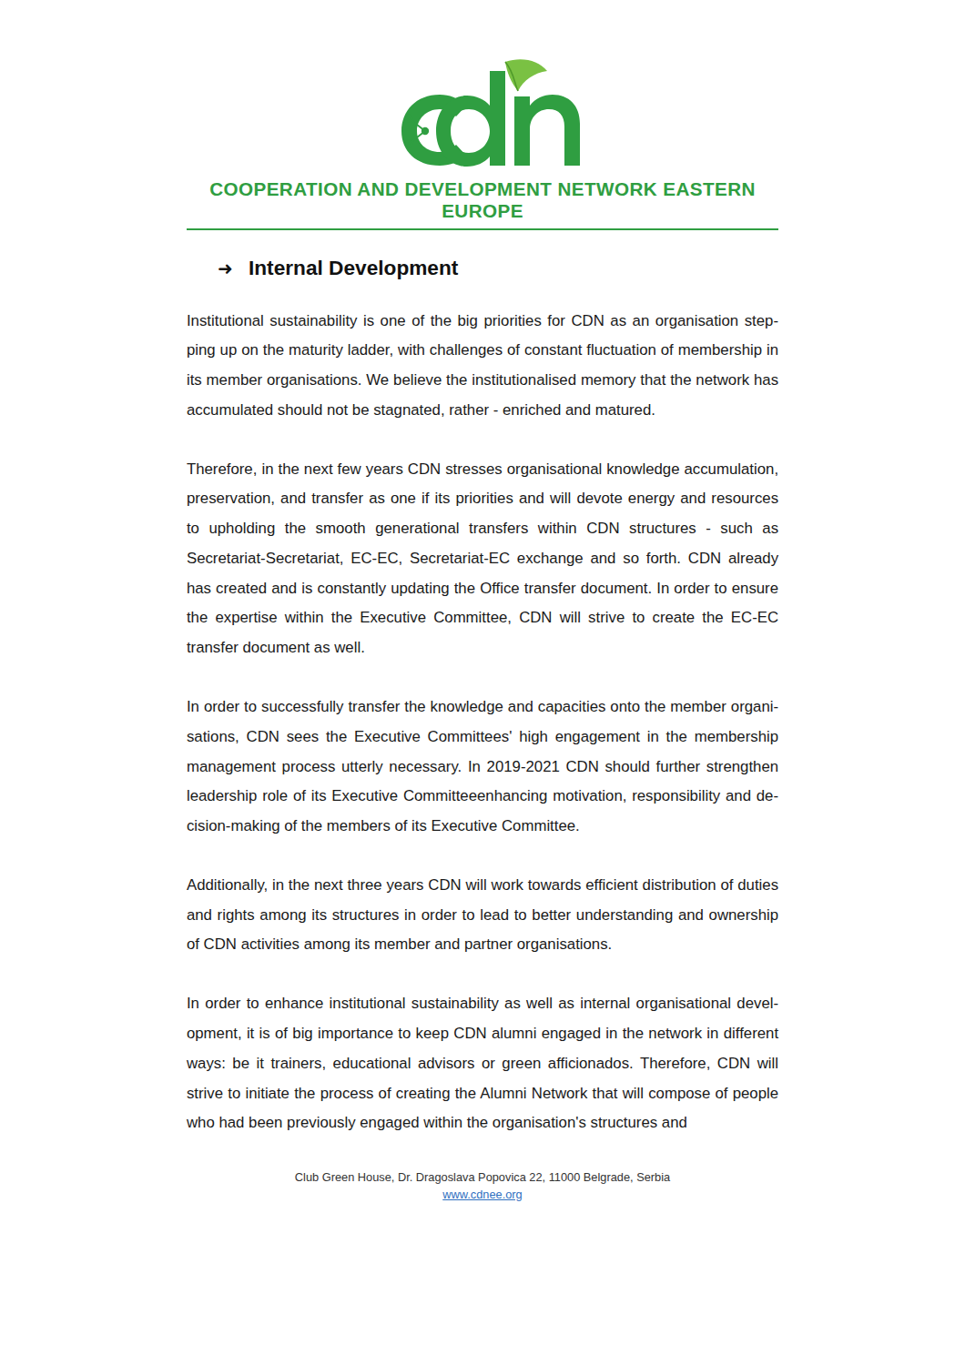Cooperation and Development Network Eastern Europe
➜Internal Development
Institutional sustainability is one of the big priorities for CDN as an organisation stepping up on the maturity ladder, with challenges of constant fluctuation of membership in its member organisations. We believe the institutionalised memory that the network has accumulated should not be stagnated, rather - enriched and matured.
Therefore, in the next few years CDN stresses organisational knowledge accumulation, preservation, and transfer as one if its priorities and will devote energy and resources to upholding the smooth generational transfers within CDN structures - such as Secretariat-Secretariat, EC-EC, Secretariat-EC exchange and so forth. CDN already has created and is constantly updating the Office transfer document. In order to ensure the expertise within the Executive Committee, CDN will strive to create the EC-EC transfer document as well.
In order to successfully transfer the knowledge and capacities onto the member organisations, CDN sees the Executive Committees' high engagement in the membership management process utterly necessary. In 2019-2021 CDN should further strengthen leadership role of its Executive Committeeenhancing motivation, responsibility and decision-making of the members of its Executive Committee.
Additionally, in the next three years CDN will work towards efficient distribution of duties and rights among its structures in order to lead to better understanding and ownership of CDN activities among its member and partner organisations.
In order to enhance institutional sustainability as well as internal organisational development, it is of big importance to keep CDN alumni engaged in the network in different ways: be it trainers, educational advisors or green afficionados. Therefore, CDN will strive to initiate the process of creating the Alumni Network that will compose of people who had been previously engaged within the organisation's structures and
Club Green House, Dr. Dragoslava Popovica 22, 11000 Belgrade, Serbia
www.cdnee.org